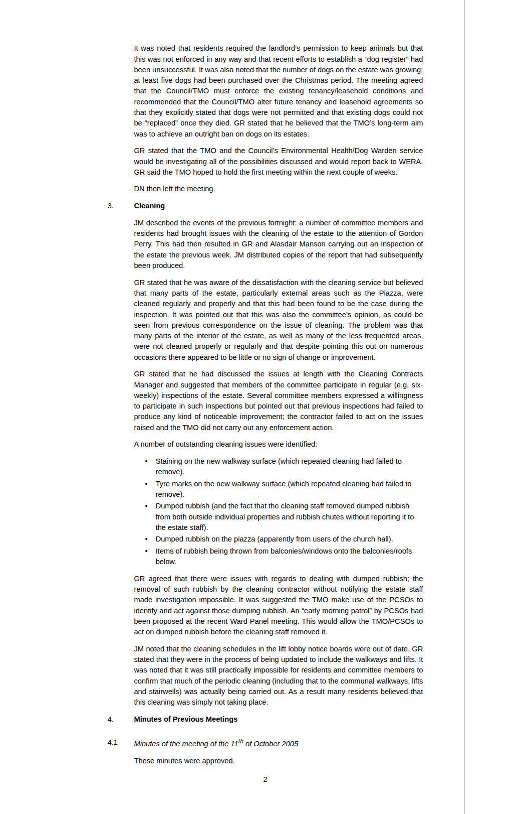It was noted that residents required the landlord’s permission to keep animals but that this was not enforced in any way and that recent efforts to establish a “dog register” had been unsuccessful. It was also noted that the number of dogs on the estate was growing; at least five dogs had been purchased over the Christmas period. The meeting agreed that the Council/TMO must enforce the existing tenancy/leasehold conditions and recommended that the Council/TMO alter future tenancy and leasehold agreements so that they explicitly stated that dogs were not permitted and that existing dogs could not be “replaced” once they died. GR stated that he believed that the TMO’s long-term aim was to achieve an outright ban on dogs on its estates.
GR stated that the TMO and the Council’s Environmental Health/Dog Warden service would be investigating all of the possibilities discussed and would report back to WERA. GR said the TMO hoped to hold the first meeting within the next couple of weeks.
DN then left the meeting.
3.
Cleaning
JM described the events of the previous fortnight: a number of committee members and residents had brought issues with the cleaning of the estate to the attention of Gordon Perry. This had then resulted in GR and Alasdair Manson carrying out an inspection of the estate the previous week. JM distributed copies of the report that had subsequently been produced.
GR stated that he was aware of the dissatisfaction with the cleaning service but believed that many parts of the estate, particularly external areas such as the Piazza, were cleaned regularly and properly and that this had been found to be the case during the inspection. It was pointed out that this was also the committee’s opinion, as could be seen from previous correspondence on the issue of cleaning. The problem was that many parts of the interior of the estate, as well as many of the less-frequented areas, were not cleaned properly or regularly and that despite pointing this out on numerous occasions there appeared to be little or no sign of change or improvement.
GR stated that he had discussed the issues at length with the Cleaning Contracts Manager and suggested that members of the committee participate in regular (e.g. six-weekly) inspections of the estate. Several committee members expressed a willingness to participate in such inspections but pointed out that previous inspections had failed to produce any kind of noticeable improvement; the contractor failed to act on the issues raised and the TMO did not carry out any enforcement action.
A number of outstanding cleaning issues were identified:
Staining on the new walkway surface (which repeated cleaning had failed to remove).
Tyre marks on the new walkway surface (which repeated cleaning had failed to remove).
Dumped rubbish (and the fact that the cleaning staff removed dumped rubbish from both outside individual properties and rubbish chutes without reporting it to the estate staff).
Dumped rubbish on the piazza (apparently from users of the church hall).
Items of rubbish being thrown from balconies/windows onto the balconies/roofs below.
GR agreed that there were issues with regards to dealing with dumped rubbish; the removal of such rubbish by the cleaning contractor without notifying the estate staff made investigation impossible. It was suggested the TMO make use of the PCSOs to identify and act against those dumping rubbish. An “early morning patrol” by PCSOs had been proposed at the recent Ward Panel meeting. This would allow the TMO/PCSOs to act on dumped rubbish before the cleaning staff removed it.
JM noted that the cleaning schedules in the lift lobby notice boards were out of date. GR stated that they were in the process of being updated to include the walkways and lifts. It was noted that it was still practically impossible for residents and committee members to confirm that much of the periodic cleaning (including that to the communal walkways, lifts and stairwells) was actually being carried out. As a result many residents believed that this cleaning was simply not taking place.
4.
Minutes of Previous Meetings
4.1
Minutes of the meeting of the 11th of October 2005
These minutes were approved.
2